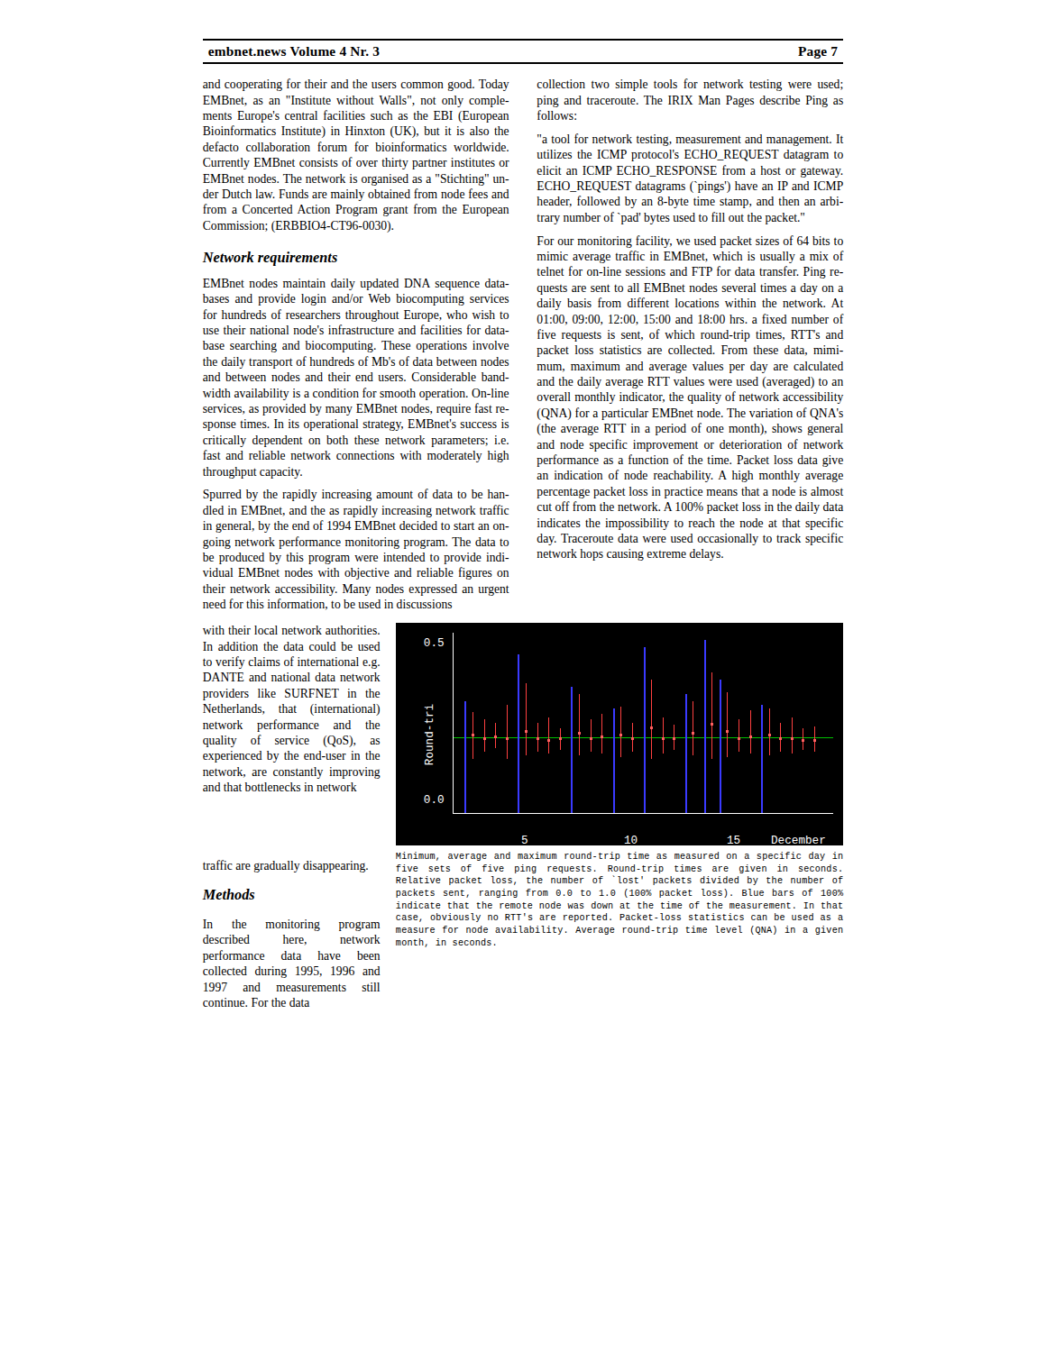embnet.news Volume 4 Nr. 3 Page 7
and cooperating for their and the users common good. Today EMBnet, as an "Institute without Walls", not only complements Europe's central facilities such as the EBI (European Bioinformatics Institute) in Hinxton (UK), but it is also the defacto collaboration forum for bioinformatics worldwide. Currently EMBnet consists of over thirty partner institutes or EMBnet nodes. The network is organised as a "Stichting" under Dutch law. Funds are mainly obtained from node fees and from a Concerted Action Program grant from the European Commission; (ERBBIO4-CT96-0030).
Network requirements
EMBnet nodes maintain daily updated DNA sequence databases and provide login and/or Web biocomputing services for hundreds of researchers throughout Europe, who wish to use their national node's infrastructure and facilities for database searching and biocomputing. These operations involve the daily transport of hundreds of Mb's of data between nodes and between nodes and their end users. Considerable bandwidth availability is a condition for smooth operation. On-line services, as provided by many EMBnet nodes, require fast response times. In its operational strategy, EMBnet's success is critically dependent on both these network parameters; i.e. fast and reliable network connections with moderately high throughput capacity.
Spurred by the rapidly increasing amount of data to be handled in EMBnet, and the as rapidly increasing network traffic in general, by the end of 1994 EMBnet decided to start an ongoing network performance monitoring program. The data to be produced by this program were intended to provide individual EMBnet nodes with objective and reliable figures on their network accessibility. Many nodes expressed an urgent need for this information, to be used in discussions
collection two simple tools for network testing were used; ping and traceroute. The IRIX Man Pages describe Ping as follows:
"a tool for network testing, measurement and management. It utilizes the ICMP protocol's ECHO_REQUEST datagram to elicit an ICMP ECHO_RESPONSE from a host or gateway. ECHO_REQUEST datagrams (`pings') have an IP and ICMP header, followed by an 8-byte time stamp, and then an arbitrary number of `pad' bytes used to fill out the packet."
For our monitoring facility, we used packet sizes of 64 bits to mimic average traffic in EMBnet, which is usually a mix of telnet for on-line sessions and FTP for data transfer. Ping requests are sent to all EMBnet nodes several times a day on a daily basis from different locations within the network. At 01:00, 09:00, 12:00, 15:00 and 18:00 hrs. a fixed number of five requests is sent, of which round-trip times, RTT's and packet loss statistics are collected. From these data, mimimum, maximum and average values per day are calculated and the daily average RTT values were used (averaged) to an overall monthly indicator, the quality of network accessibility (QNA) for a particular EMBnet node. The variation of QNA's (the average RTT in a period of one month), shows general and node specific improvement or deterioration of network performance as a function of the time. Packet loss data give an indication of node reachability. A high monthly average percentage packet loss in practice means that a node is almost cut off from the network. A 100% packet loss in the daily data indicates the impossibility to reach the node at that specific day. Traceroute data were used occasionally to track specific network hops causing extreme delays.
with their local network authorities. In addition the data could be used to verify claims of international e.g. DANTE and national data network providers like SURFNET in the Netherlands, that (international) network performance and the quality of service (QoS), as experienced by the end-user in the network, are constantly improving and that bottlenecks in network
Round-tri
0.5
0.0
5 10 15 December
traffic are gradually disappearing.
Methods
In the monitoring program described here, network performance data have been collected during 1995, 1996 and 1997 and measurements still continue. For the data
Minimum, average and maximum round-trip time as measured on a specific day in five sets of five ping requests. Round-trip times are given in seconds. Relative packet loss, the number of `lost' packets divided by the number of packets sent, ranging from 0.0 to 1.0 (100% packet loss). Blue bars of 100% indicate that the remote node was down at the time of the measurement. In that case, obviously no RTT's are reported. Packet-loss statistics can be used as a measure for node availability. Average round-trip time level (QNA) in a given month, in seconds.